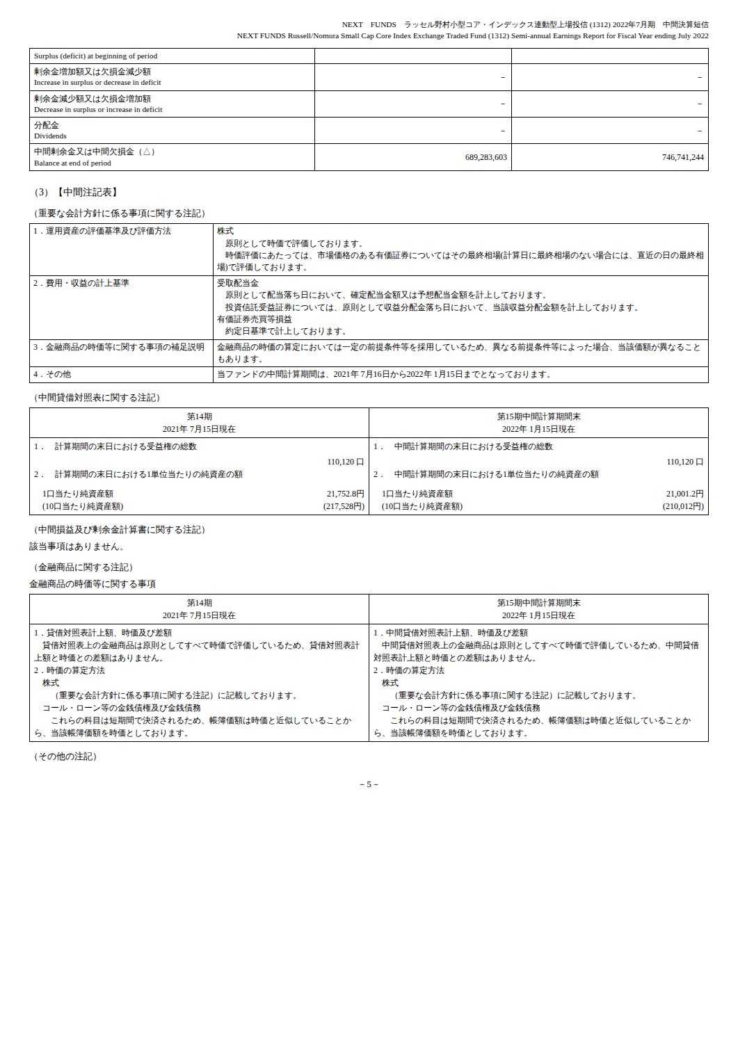NEXT　FUNDS　ラッセル野村小型コア・インデックス連動型上場投信 (1312) 2022年7月期　中間決算短信
NEXT FUNDS Russell/Nomura Small Cap Core Index Exchange Traded Fund (1312) Semi-annual Earnings Report for Fiscal Year ending July 2022
| Surplus (deficit) at beginning of period | | |
| 剰余金増加額又は欠損金減少額 Increase in surplus or decrease in deficit | － | － |
| 剰余金減少額又は欠損金増加額 Decrease in surplus or increase in deficit | － | － |
| 分配金 Dividends | － | － |
| 中間剰余金又は中間欠損金（△） Balance at end of period | 689,283,603 | 746,741,244 |
（3）【中間注記表】
（重要な会計方針に係る事項に関する注記）
| 1．運用資産の評価基準及び評価方法 | 株式 原則として時価で評価しております。 時価評価にあたっては、市場価格のある有価証券についてはその最終相場(計算日に最終相場のない場合には、直近の日の最終相場)で評価しております。 |
| 2．費用・収益の計上基準 | 受取配当金 原則として配当落ち日において、確定配当金額又は予想配当金額を計上しております。 投資信託受益証券については、原則として収益分配金落ち日において、当該収益分配金額を計上しております。 有価証券売買等損益 約定日基準で計上しております。 |
| 3．金融商品の時価等に関する事項の補足説明 | 金融商品の時価の算定においては一定の前提条件等を採用しているため、異なる前提条件等によった場合、当該価額が異なることもあります。 |
| 4．その他 | 当ファンドの中間計算期間は、2021年 7月16日から2022年 1月15日までとなっております。 |
（中間貸借対照表に関する注記）
| 第14期 2021年 7月15日現在 | 第15期中間計算期間末 2022年 1月15日現在 |
| --- | --- |
| 1． 計算期間の末日における受益権の総数 110,120 口 2． 計算期間の末日における1単位当たりの純資産の額 1口当たり純資産額 21,752.8円 (10口当たり純資産額) (217,528円) | 1． 中間計算期間の末日における受益権の総数 110,120 口 2． 中間計算期間の末日における1単位当たりの純資産の額 1口当たり純資産額 21,001.2円 (10口当たり純資産額) (210,012円) |
（中間損益及び剰余金計算書に関する注記）
該当事項はありません。
（金融商品に関する注記）
金融商品の時価等に関する事項
| 第14期 2021年 7月15日現在 | 第15期中間計算期間末 2022年 1月15日現在 |
| --- | --- |
| 1．貸借対照表計上額、時価及び差額 貸借対照表上の金融商品は原則としてすべて時価で評価しているため、貸借対照表計上額と時価との差額はありません。 2．時価の算定方法 株式 （重要な会計方針に係る事項に関する注記）に記載しております。 コール・ローン等の金銭債権及び金銭債務 これらの科目は短期間で決済されるため、帳簿価額は時価と近似していることから、当該帳簿価額を時価としております。 | 1．中間貸借対照表計上額、時価及び差額 中間貸借対照表上の金融商品は原則としてすべて時価で評価しているため、中間貸借対照表計上額と時価との差額はありません。 2．時価の算定方法 株式 （重要な会計方針に係る事項に関する注記）に記載しております。 コール・ローン等の金銭債権及び金銭債務 これらの科目は短期間で決済されるため、帳簿価額は時価と近似していることから、当該帳簿価額を時価としております。 |
（その他の注記）
－5－